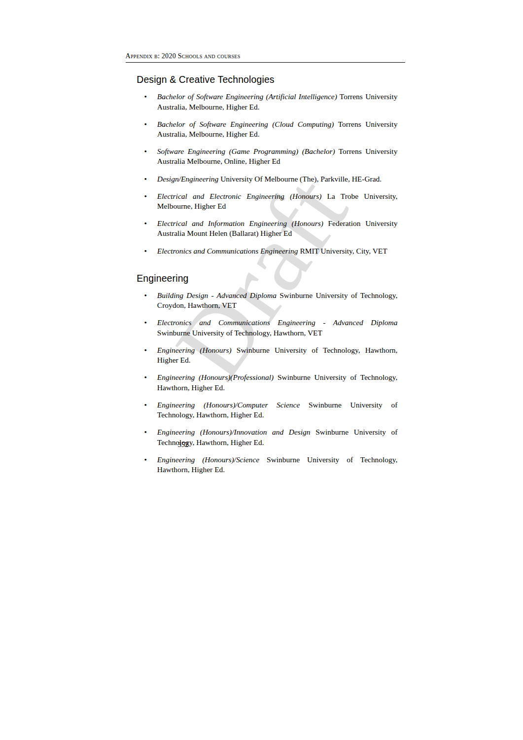Draft
Appendix b: 2020 Schools and courses
Design & Creative Technologies
Bachelor of Software Engineering (Artificial Intelligence) Torrens University Australia, Melbourne, Higher Ed.
Bachelor of Software Engineering (Cloud Computing) Torrens University Australia, Melbourne, Higher Ed.
Software Engineering (Game Programming) (Bachelor) Torrens University Australia Melbourne, Online, Higher Ed
Design/Engineering University Of Melbourne (The), Parkville, HE-Grad.
Electrical and Electronic Engineering (Honours) La Trobe University, Melbourne, Higher Ed
Electrical and Information Engineering (Honours) Federation University Australia Mount Helen (Ballarat) Higher Ed
Electronics and Communications Engineering RMIT University, City, VET
Engineering
Building Design - Advanced Diploma Swinburne University of Technology, Croydon, Hawthorn, VET
Electronics and Communications Engineering - Advanced Diploma Swinburne University of Technology, Hawthorn, VET
Engineering (Honours) Swinburne University of Technology, Hawthorn, Higher Ed.
Engineering (Honours)(Professional) Swinburne University of Technology, Hawthorn, Higher Ed.
Engineering (Honours)/Computer Science Swinburne University of Technology, Hawthorn, Higher Ed.
Engineering (Honours)/Innovation and Design Swinburne University of Technology, Hawthorn, Higher Ed.
Engineering (Honours)/Science Swinburne University of Technology, Hawthorn, Higher Ed.
352